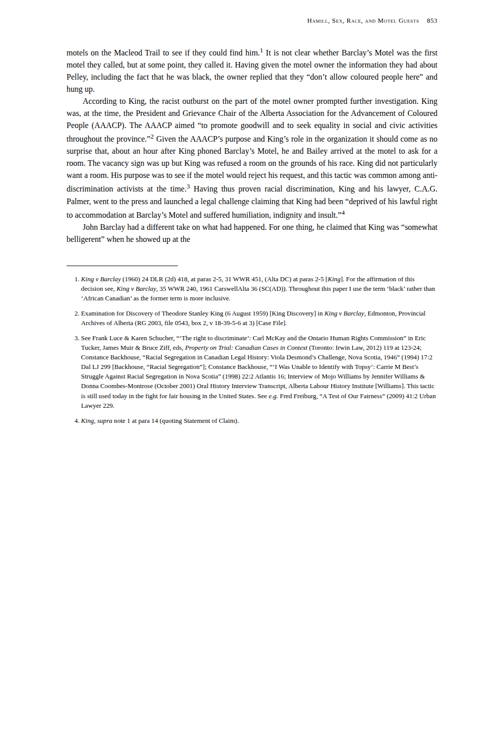Hamill, Sex, Race, and Motel Guests 853
motels on the Macleod Trail to see if they could find him.1 It is not clear whether Barclay’s Motel was the first motel they called, but at some point, they called it. Having given the motel owner the information they had about Pelley, including the fact that he was black, the owner replied that they “don’t allow coloured people here” and hung up.
According to King, the racist outburst on the part of the motel owner prompted further investigation. King was, at the time, the President and Grievance Chair of the Alberta Association for the Advancement of Coloured People (AAACP). The AAACP aimed “to promote goodwill and to seek equality in social and civic activities throughout the province.”2 Given the AAACP’s purpose and King’s role in the organization it should come as no surprise that, about an hour after King phoned Barclay’s Motel, he and Bailey arrived at the motel to ask for a room. The vacancy sign was up but King was refused a room on the grounds of his race. King did not particularly want a room. His purpose was to see if the motel would reject his request, and this tactic was common among anti-discrimination activists at the time.3 Having thus proven racial discrimination, King and his lawyer, C.A.G. Palmer, went to the press and launched a legal challenge claiming that King had been “deprived of his lawful right to accommodation at Barclay’s Motel and suffered humiliation, indignity and insult.”4
John Barclay had a different take on what had happened. For one thing, he claimed that King was “somewhat belligerent” when he showed up at the
King v Barclay (1960) 24 DLR (2d) 418, at paras 2-5, 31 WWR 451, (Alta DC) at paras 2-5 [King]. For the affirmation of this decision see, King v Barclay, 35 WWR 240, 1961 CarswellAlta 36 (SC(AD)). Throughout this paper I use the term ‘black’ rather than ‘African Canadian’ as the former term is more inclusive.
Examination for Discovery of Theodore Stanley King (6 August 1959) [King Discovery] in King v Barclay, Edmonton, Provincial Archives of Alberta (RG 2003, file 0543, box 2, v 18-39-5-6 at 3) [Case File].
See Frank Luce & Karen Schucher, “‘The right to discriminate’: Carl McKay and the Ontario Human Rights Commission” in Eric Tucker, James Muir & Bruce Ziff, eds, Property on Trial: Canadian Cases in Context (Toronto: Irwin Law, 2012) 119 at 123-24; Constance Backhouse, “Racial Segregation in Canadian Legal History: Viola Desmond’s Challenge, Nova Scotia, 1946” (1994) 17:2 Dal LJ 299 [Backhouse, “Racial Segregation”]; Constance Backhouse, “‘I Was Unable to Identify with Topsy’: Carrie M Best’s Struggle Against Racial Segregation in Nova Scotia” (1998) 22:2 Atlantis 16; Interview of Mojo Williams by Jennifer Williams & Donna Coombes-Montrose (October 2001) Oral History Interview Transcript, Alberta Labour History Institute [Williams]. This tactic is still used today in the fight for fair housing in the United States. See e.g. Fred Freiburg, “A Test of Our Fairness” (2009) 41:2 Urban Lawyer 229.
King, supra note 1 at para 14 (quoting Statement of Claim).